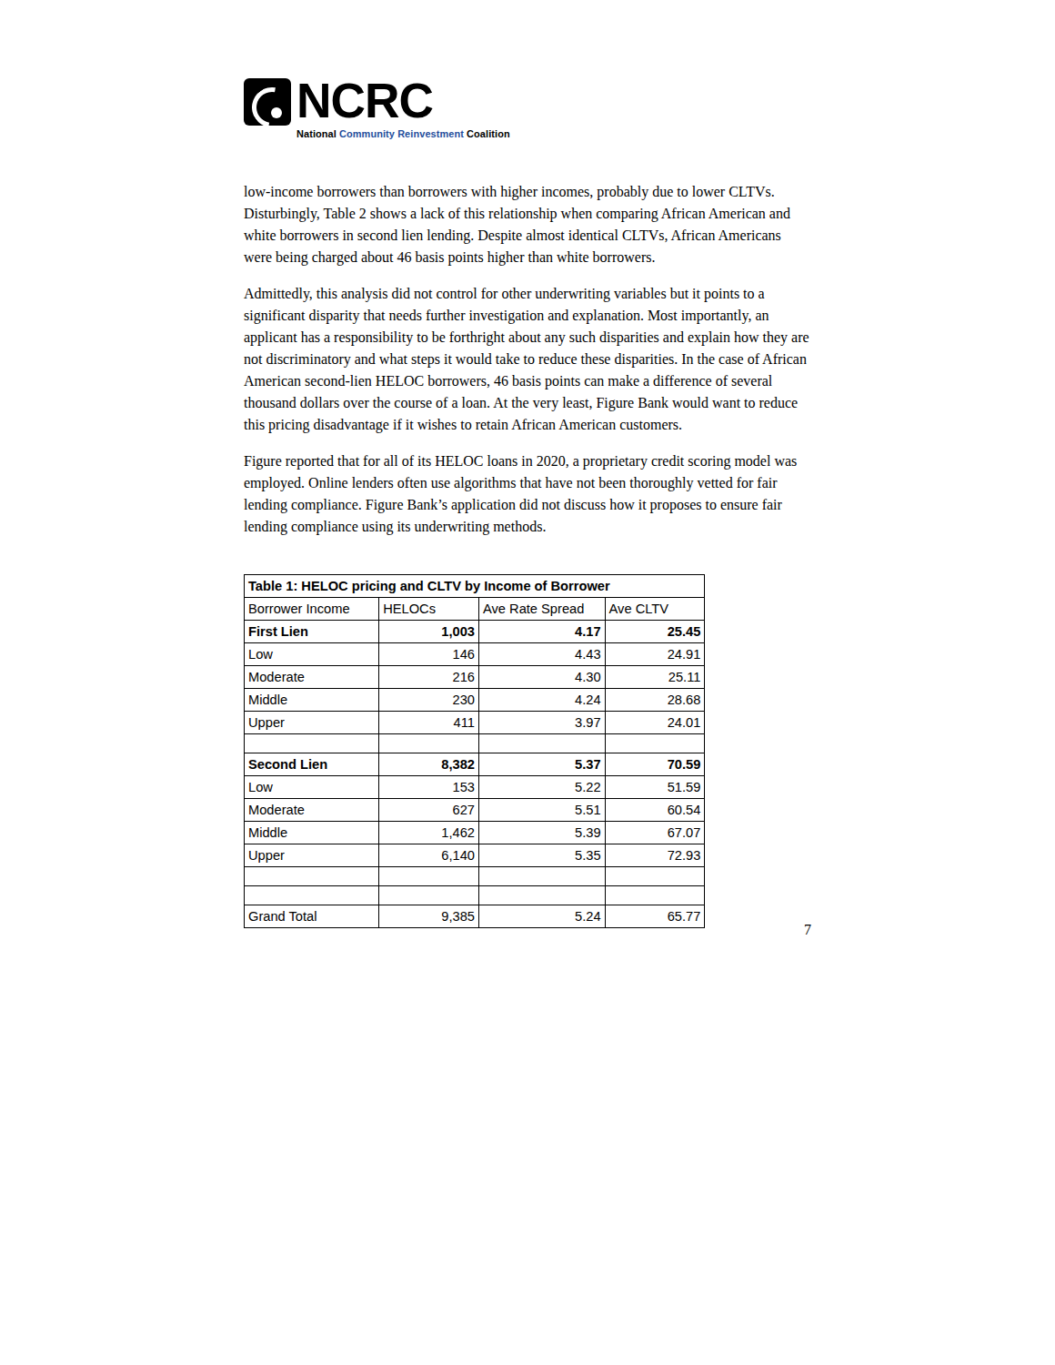NCRC
National Community Reinvestment Coalition
low-income borrowers than borrowers with higher incomes, probably due to lower CLTVs. Disturbingly, Table 2 shows a lack of this relationship when comparing African American and white borrowers in second lien lending. Despite almost identical CLTVs, African Americans were being charged about 46 basis points higher than white borrowers.
Admittedly, this analysis did not control for other underwriting variables but it points to a significant disparity that needs further investigation and explanation. Most importantly, an applicant has a responsibility to be forthright about any such disparities and explain how they are not discriminatory and what steps it would take to reduce these disparities. In the case of African American second-lien HELOC borrowers, 46 basis points can make a difference of several thousand dollars over the course of a loan. At the very least, Figure Bank would want to reduce this pricing disadvantage if it wishes to retain African American customers.
Figure reported that for all of its HELOC loans in 2020, a proprietary credit scoring model was employed. Online lenders often use algorithms that have not been thoroughly vetted for fair lending compliance. Figure Bank’s application did not discuss how it proposes to ensure fair lending compliance using its underwriting methods.
| Table 1: HELOC pricing and CLTV by Income of Borrower |
| --- |
| Borrower Income | HELOCs | Ave Rate Spread | Ave CLTV |
| First Lien | 1,003 | 4.17 | 25.45 |
| Low | 146 | 4.43 | 24.91 |
| Moderate | 216 | 4.30 | 25.11 |
| Middle | 230 | 4.24 | 28.68 |
| Upper | 411 | 3.97 | 24.01 |
| Second Lien | 8,382 | 5.37 | 70.59 |
| Low | 153 | 5.22 | 51.59 |
| Moderate | 627 | 5.51 | 60.54 |
| Middle | 1,462 | 5.39 | 67.07 |
| Upper | 6,140 | 5.35 | 72.93 |
| Grand Total | 9,385 | 5.24 | 65.77 |
7